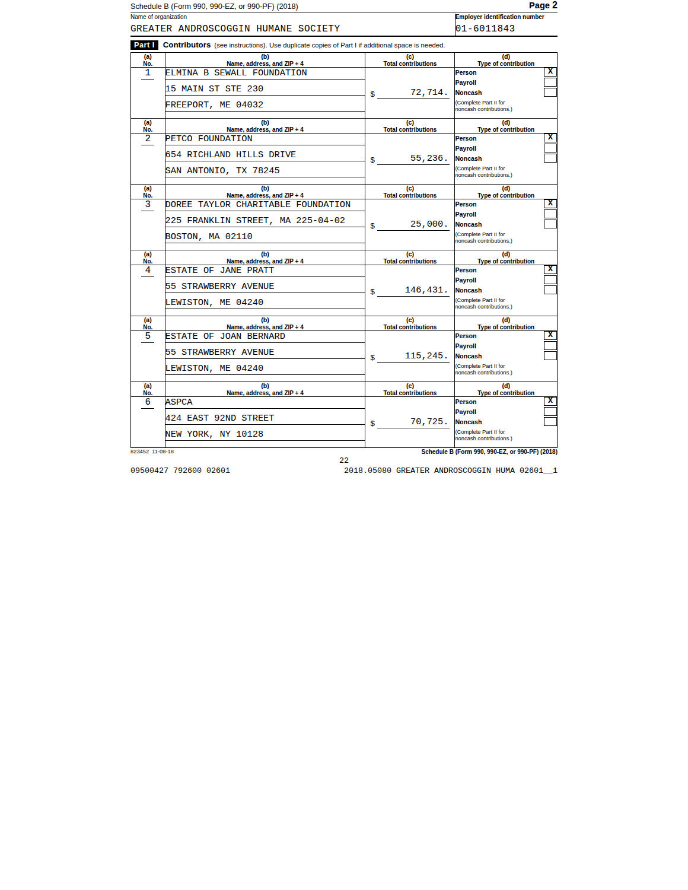Schedule B (Form 990, 990-EZ, or 990-PF) (2018)
Page 2
| Name of organization GREATER ANDROSCOGGIN HUMANE SOCIETY | Employer identification number 01-6011843 |
Part I Contributors (see instructions). Use duplicate copies of Part I if additional space is needed.
| (a) No. | (b) Name, address, and ZIP + 4 | (c) Total contributions | (d) Type of contribution |
| 1 | ELMINA B SEWALL FOUNDATION 15 MAIN ST STE 230 FREEPORT, ME 04032 | $ 72,714. | / Person / X / / Payroll / / / Noncash / / (Complete Part II for noncash contributions.) |
| (a) No. | (b) Name, address, and ZIP + 4 | (c) Total contributions | (d) Type of contribution |
| 2 | PETCO FOUNDATION 654 RICHLAND HILLS DRIVE SAN ANTONIO, TX 78245 | $ 55,236. | / Person / X / / Payroll / / / Noncash / / (Complete Part II for noncash contributions.) |
| (a) No. | (b) Name, address, and ZIP + 4 | (c) Total contributions | (d) Type of contribution |
| 3 | DOREE TAYLOR CHARITABLE FOUNDATION 225 FRANKLIN STREET, MA 225-04-02 BOSTON, MA 02110 | $ 25,000. | / Person / X / / Payroll / / / Noncash / / (Complete Part II for noncash contributions.) |
| (a) No. | (b) Name, address, and ZIP + 4 | (c) Total contributions | (d) Type of contribution |
| 4 | ESTATE OF JANE PRATT 55 STRAWBERRY AVENUE LEWISTON, ME 04240 | $ 146,431. | / Person / X / / Payroll / / / Noncash / / (Complete Part II for noncash contributions.) |
| (a) No. | (b) Name, address, and ZIP + 4 | (c) Total contributions | (d) Type of contribution |
| 5 | ESTATE OF JOAN BERNARD 55 STRAWBERRY AVENUE LEWISTON, ME 04240 | $ 115,245. | / Person / X / / Payroll / / / Noncash / / (Complete Part II for noncash contributions.) |
| (a) No. | (b) Name, address, and ZIP + 4 | (c) Total contributions | (d) Type of contribution |
| 6 | ASPCA 424 EAST 92ND STREET NEW YORK, NY 10128 | $ 70,725. | / Person / X / / Payroll / / / Noncash / / (Complete Part II for noncash contributions.) |
823452 11-08-18
Schedule B (Form 990, 990-EZ, or 990-PF) (2018)
22
09500427 792600 02601
2018.05080 GREATER ANDROSCOGGIN HUMA 02601__1